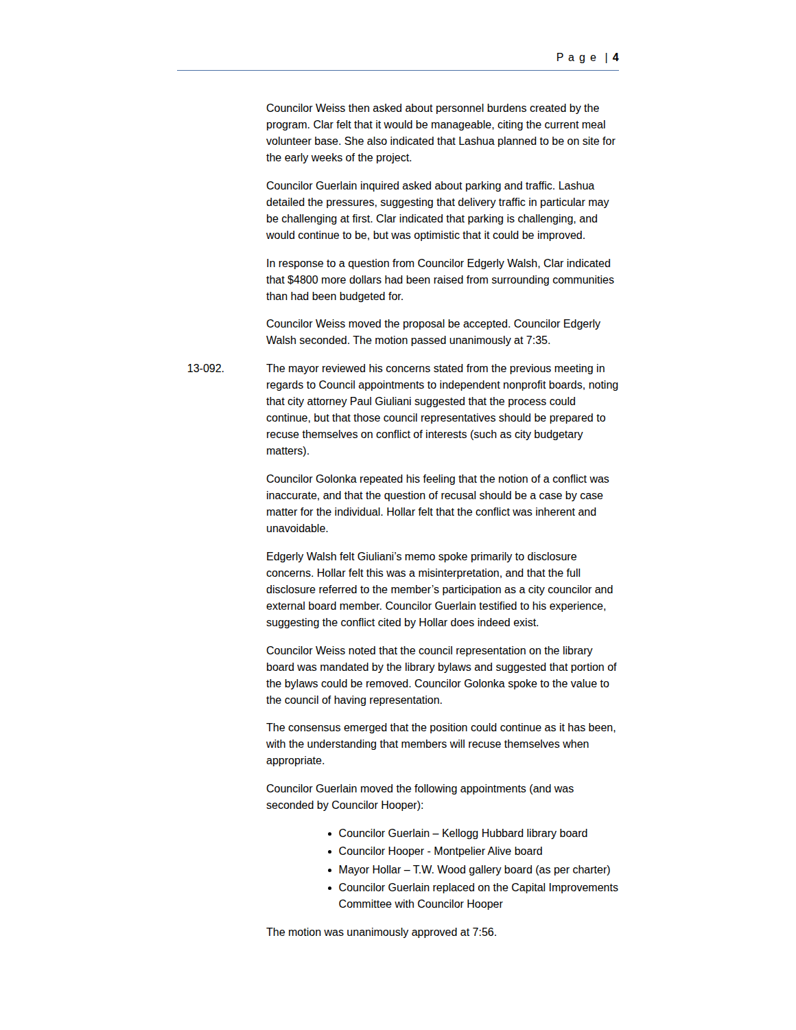P a g e | 4
Councilor Weiss then asked about personnel burdens created by the program. Clar felt that it would be manageable, citing the current meal volunteer base. She also indicated that Lashua planned to be on site for the early weeks of the project.
Councilor Guerlain inquired asked about parking and traffic. Lashua detailed the pressures, suggesting that delivery traffic in particular may be challenging at first. Clar indicated that parking is challenging, and would continue to be, but was optimistic that it could be improved.
In response to a question from Councilor Edgerly Walsh, Clar indicated that $4800 more dollars had been raised from surrounding communities than had been budgeted for.
Councilor Weiss moved the proposal be accepted. Councilor Edgerly Walsh seconded. The motion passed unanimously at 7:35.
13-092.
The mayor reviewed his concerns stated from the previous meeting in regards to Council appointments to independent nonprofit boards, noting that city attorney Paul Giuliani suggested that the process could continue, but that those council representatives should be prepared to recuse themselves on conflict of interests (such as city budgetary matters).
Councilor Golonka repeated his feeling that the notion of a conflict was inaccurate, and that the question of recusal should be a case by case matter for the individual. Hollar felt that the conflict was inherent and unavoidable.
Edgerly Walsh felt Giuliani’s memo spoke primarily to disclosure concerns. Hollar felt this was a misinterpretation, and that the full disclosure referred to the member’s participation as a city councilor and external board member. Councilor Guerlain testified to his experience, suggesting the conflict cited by Hollar does indeed exist.
Councilor Weiss noted that the council representation on the library board was mandated by the library bylaws and suggested that portion of the bylaws could be removed. Councilor Golonka spoke to the value to the council of having representation.
The consensus emerged that the position could continue as it has been, with the understanding that members will recuse themselves when appropriate.
Councilor Guerlain moved the following appointments (and was seconded by Councilor Hooper):
Councilor Guerlain – Kellogg Hubbard library board
Councilor Hooper - Montpelier Alive board
Mayor Hollar – T.W. Wood gallery board (as per charter)
Councilor Guerlain replaced on the Capital Improvements Committee with Councilor Hooper
The motion was unanimously approved at 7:56.